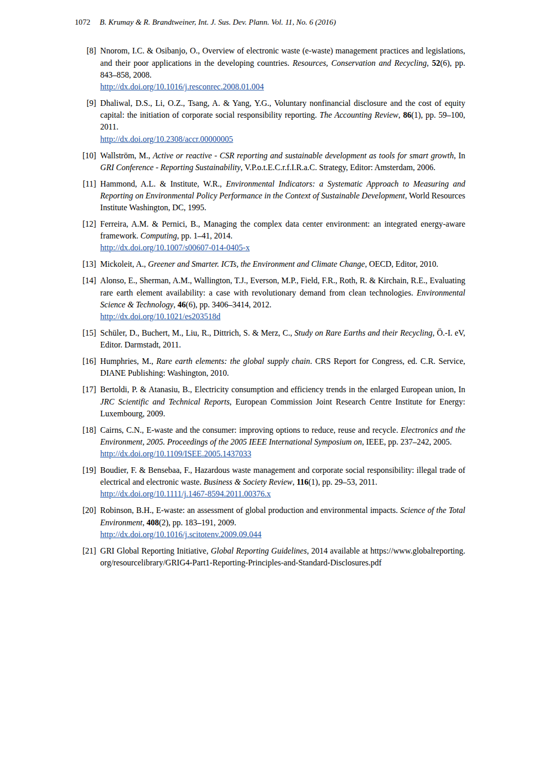1072 B. Krumay & R. Brandtweiner, Int. J. Sus. Dev. Plann. Vol. 11, No. 6 (2016)
[8] Nnorom, I.C. & Osibanjo, O., Overview of electronic waste (e-waste) management practices and legislations, and their poor applications in the developing countries. Resources, Conservation and Recycling, 52(6), pp. 843–858, 2008. http://dx.doi.org/10.1016/j.resconrec.2008.01.004
[9] Dhaliwal, D.S., Li, O.Z., Tsang, A. & Yang, Y.G., Voluntary nonfinancial disclosure and the cost of equity capital: the initiation of corporate social responsibility reporting. The Accounting Review, 86(1), pp. 59–100, 2011. http://dx.doi.org/10.2308/accr.00000005
[10] Wallström, M., Active or reactive - CSR reporting and sustainable development as tools for smart growth, In GRI Conference - Reporting Sustainability, V.P.o.t.E.C.r.f.I.R.a.C. Strategy, Editor: Amsterdam, 2006.
[11] Hammond, A.L. & Institute, W.R., Environmental Indicators: a Systematic Approach to Measuring and Reporting on Environmental Policy Performance in the Context of Sustainable Development, World Resources Institute Washington, DC, 1995.
[12] Ferreira, A.M. & Pernici, B., Managing the complex data center environment: an integrated energy-aware framework. Computing, pp. 1–41, 2014. http://dx.doi.org/10.1007/s00607-014-0405-x
[13] Mickoleit, A., Greener and Smarter. ICTs, the Environment and Climate Change, OECD, Editor, 2010.
[14] Alonso, E., Sherman, A.M., Wallington, T.J., Everson, M.P., Field, F.R., Roth, R. & Kirchain, R.E., Evaluating rare earth element availability: a case with revolutionary demand from clean technologies. Environmental Science & Technology, 46(6), pp. 3406–3414, 2012. http://dx.doi.org/10.1021/es203518d
[15] Schüler, D., Buchert, M., Liu, R., Dittrich, S. & Merz, C., Study on Rare Earths and their Recycling, Ö.-I. eV, Editor. Darmstadt, 2011.
[16] Humphries, M., Rare earth elements: the global supply chain. CRS Report for Congress, ed. C.R. Service, DIANE Publishing: Washington, 2010.
[17] Bertoldi, P. & Atanasiu, B., Electricity consumption and efficiency trends in the enlarged European union, In JRC Scientific and Technical Reports, European Commission Joint Research Centre Institute for Energy: Luxembourg, 2009.
[18] Cairns, C.N., E-waste and the consumer: improving options to reduce, reuse and recycle. Electronics and the Environment, 2005. Proceedings of the 2005 IEEE International Symposium on, IEEE, pp. 237–242, 2005. http://dx.doi.org/10.1109/ISEE.2005.1437033
[19] Boudier, F. & Bensebaa, F., Hazardous waste management and corporate social responsibility: illegal trade of electrical and electronic waste. Business & Society Review, 116(1), pp. 29–53, 2011. http://dx.doi.org/10.1111/j.1467-8594.2011.00376.x
[20] Robinson, B.H., E-waste: an assessment of global production and environmental impacts. Science of the Total Environment, 408(2), pp. 183–191, 2009. http://dx.doi.org/10.1016/j.scitotenv.2009.09.044
[21] GRI Global Reporting Initiative, Global Reporting Guidelines, 2014 available at https://www.globalreporting.org/resourcelibrary/GRIG4-Part1-Reporting-Principles-and-Standard-Disclosures.pdf